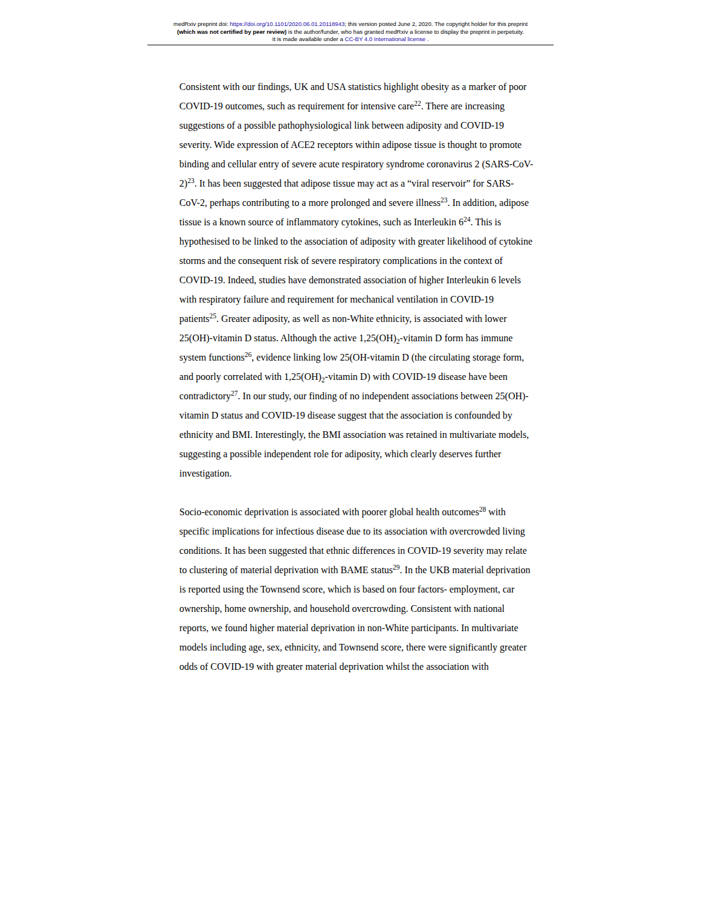medRxiv preprint doi: https://doi.org/10.1101/2020.06.01.20118943; this version posted June 2, 2020. The copyright holder for this preprint
(which was not certified by peer review) is the author/funder, who has granted medRxiv a license to display the preprint in perpetuity.
It is made available under a CC-BY 4.0 International license .
Consistent with our findings, UK and USA statistics highlight obesity as a marker of poor COVID-19 outcomes, such as requirement for intensive care22. There are increasing suggestions of a possible pathophysiological link between adiposity and COVID-19 severity. Wide expression of ACE2 receptors within adipose tissue is thought to promote binding and cellular entry of severe acute respiratory syndrome coronavirus 2 (SARS-CoV-2)23. It has been suggested that adipose tissue may act as a “viral reservoir” for SARS-CoV-2, perhaps contributing to a more prolonged and severe illness23. In addition, adipose tissue is a known source of inflammatory cytokines, such as Interleukin 624. This is hypothesised to be linked to the association of adiposity with greater likelihood of cytokine storms and the consequent risk of severe respiratory complications in the context of COVID-19. Indeed, studies have demonstrated association of higher Interleukin 6 levels with respiratory failure and requirement for mechanical ventilation in COVID-19 patients25. Greater adiposity, as well as non-White ethnicity, is associated with lower 25(OH)-vitamin D status. Although the active 1,25(OH)2-vitamin D form has immune system functions26, evidence linking low 25(OH-vitamin D (the circulating storage form, and poorly correlated with 1,25(OH)2-vitamin D) with COVID-19 disease have been contradictory27. In our study, our finding of no independent associations between 25(OH)-vitamin D status and COVID-19 disease suggest that the association is confounded by ethnicity and BMI. Interestingly, the BMI association was retained in multivariate models, suggesting a possible independent role for adiposity, which clearly deserves further investigation.
Socio-economic deprivation is associated with poorer global health outcomes28 with specific implications for infectious disease due to its association with overcrowded living conditions. It has been suggested that ethnic differences in COVID-19 severity may relate to clustering of material deprivation with BAME status29. In the UKB material deprivation is reported using the Townsend score, which is based on four factors- employment, car ownership, home ownership, and household overcrowding. Consistent with national reports, we found higher material deprivation in non-White participants. In multivariate models including age, sex, ethnicity, and Townsend score, there were significantly greater odds of COVID-19 with greater material deprivation whilst the association with